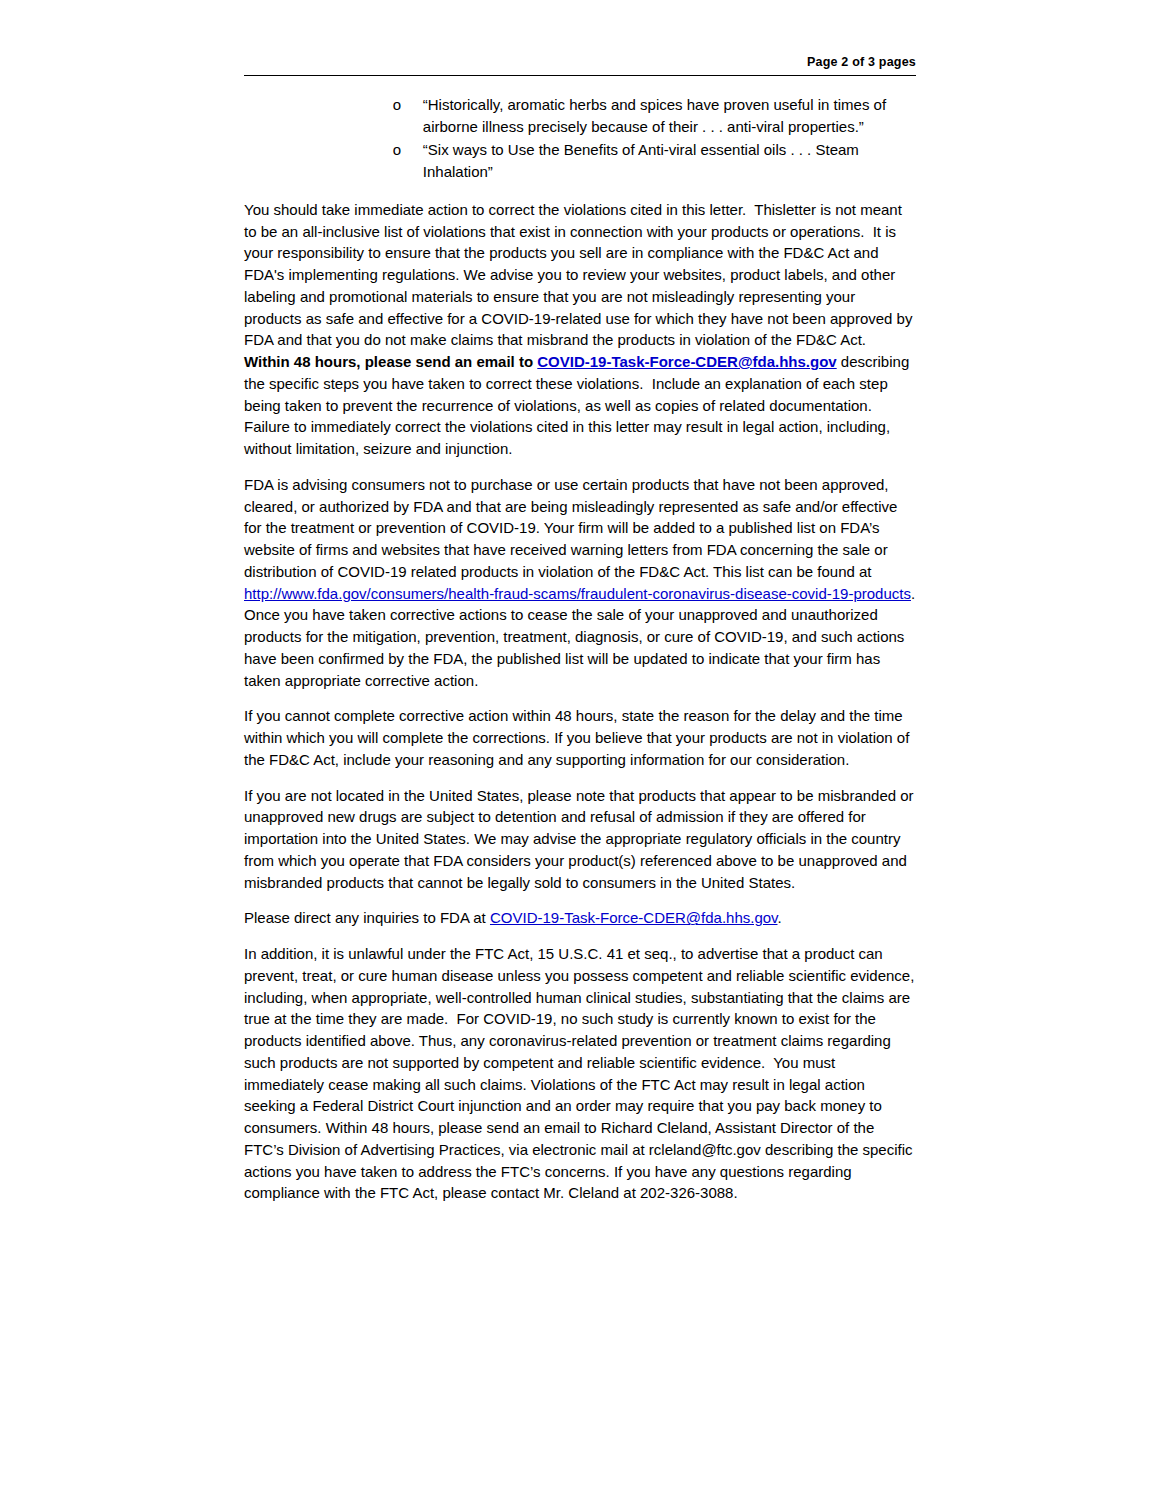Page 2 of 3 pages
“Historically, aromatic herbs and spices have proven useful in times of airborne illness precisely because of their . . . anti-viral properties.”
“Six ways to Use the Benefits of Anti-viral essential oils . . . Steam Inhalation”
You should take immediate action to correct the violations cited in this letter. Thisletter is not meant to be an all-inclusive list of violations that exist in connection with your products or operations. It is your responsibility to ensure that the products you sell are in compliance with the FD&C Act and FDA's implementing regulations. We advise you to review your websites, product labels, and other labeling and promotional materials to ensure that you are not misleadingly representing your products as safe and effective for a COVID-19-related use for which they have not been approved by FDA and that you do not make claims that misbrand the products in violation of the FD&C Act. Within 48 hours, please send an email to COVID-19-Task-Force-CDER@fda.hhs.gov describing the specific steps you have taken to correct these violations. Include an explanation of each step being taken to prevent the recurrence of violations, as well as copies of related documentation. Failure to immediately correct the violations cited in this letter may result in legal action, including, without limitation, seizure and injunction.
FDA is advising consumers not to purchase or use certain products that have not been approved, cleared, or authorized by FDA and that are being misleadingly represented as safe and/or effective for the treatment or prevention of COVID-19. Your firm will be added to a published list on FDA’s website of firms and websites that have received warning letters from FDA concerning the sale or distribution of COVID-19 related products in violation of the FD&C Act. This list can be found at http://www.fda.gov/consumers/health-fraud-scams/fraudulent-coronavirus-disease-covid-19-products. Once you have taken corrective actions to cease the sale of your unapproved and unauthorized products for the mitigation, prevention, treatment, diagnosis, or cure of COVID-19, and such actions have been confirmed by the FDA, the published list will be updated to indicate that your firm has taken appropriate corrective action.
If you cannot complete corrective action within 48 hours, state the reason for the delay and the time within which you will complete the corrections. If you believe that your products are not in violation of the FD&C Act, include your reasoning and any supporting information for our consideration.
If you are not located in the United States, please note that products that appear to be misbranded or unapproved new drugs are subject to detention and refusal of admission if they are offered for importation into the United States. We may advise the appropriate regulatory officials in the country from which you operate that FDA considers your product(s) referenced above to be unapproved and misbranded products that cannot be legally sold to consumers in the United States.
Please direct any inquiries to FDA at COVID-19-Task-Force-CDER@fda.hhs.gov.
In addition, it is unlawful under the FTC Act, 15 U.S.C. 41 et seq., to advertise that a product can prevent, treat, or cure human disease unless you possess competent and reliable scientific evidence, including, when appropriate, well-controlled human clinical studies, substantiating that the claims are true at the time they are made. For COVID-19, no such study is currently known to exist for the products identified above. Thus, any coronavirus-related prevention or treatment claims regarding such products are not supported by competent and reliable scientific evidence. You must immediately cease making all such claims. Violations of the FTC Act may result in legal action seeking a Federal District Court injunction and an order may require that you pay back money to consumers. Within 48 hours, please send an email to Richard Cleland, Assistant Director of the FTC’s Division of Advertising Practices, via electronic mail at rcleland@ftc.gov describing the specific actions you have taken to address the FTC’s concerns. If you have any questions regarding compliance with the FTC Act, please contact Mr. Cleland at 202-326-3088.